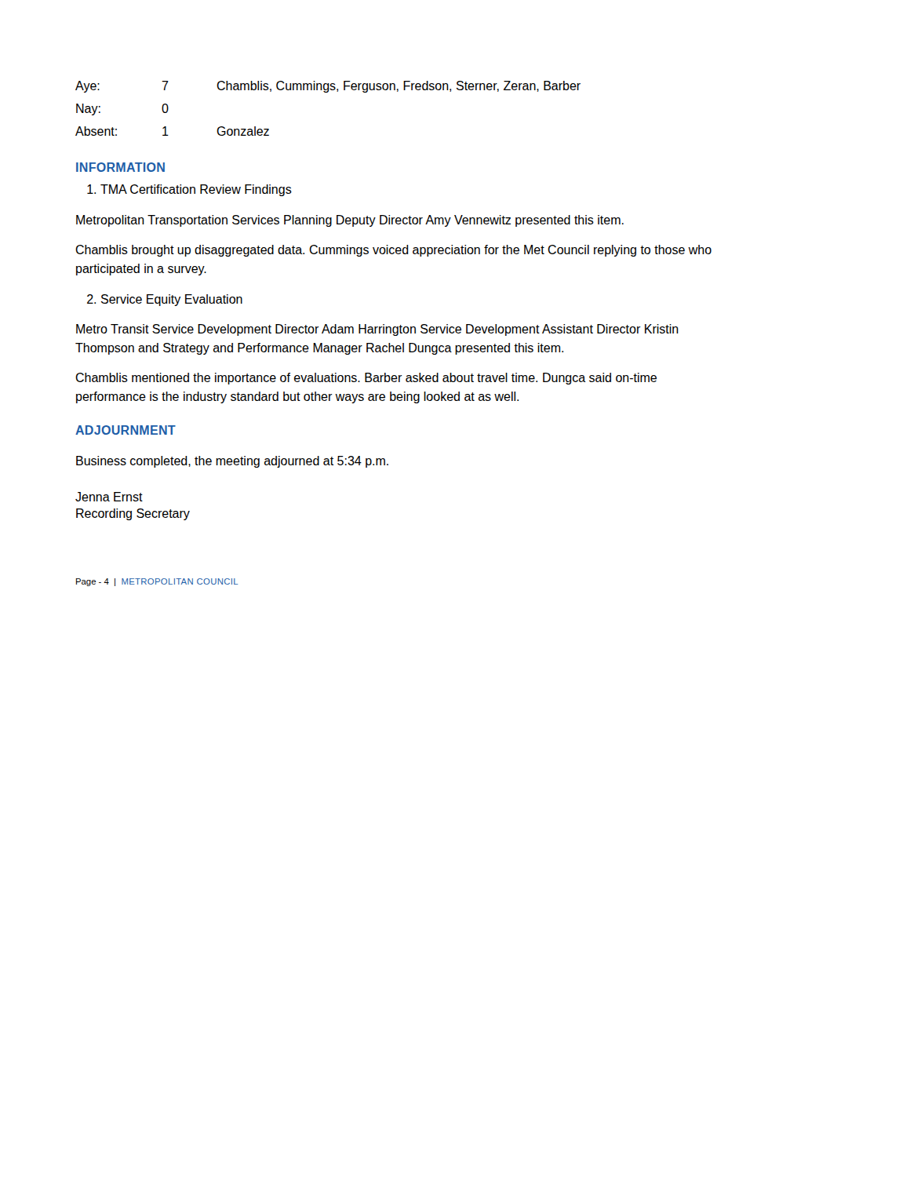| Aye: | 7 | Chamblis, Cummings, Ferguson, Fredson, Sterner, Zeran, Barber |
| Nay: | 0 | |
| Absent: | 1 | Gonzalez |
Information
TMA Certification Review Findings
Metropolitan Transportation Services Planning Deputy Director Amy Vennewitz presented this item.
Chamblis brought up disaggregated data. Cummings voiced appreciation for the Met Council replying to those who participated in a survey.
Service Equity Evaluation
Metro Transit Service Development Director Adam Harrington Service Development Assistant Director Kristin Thompson and Strategy and Performance Manager Rachel Dungca presented this item.
Chamblis mentioned the importance of evaluations. Barber asked about travel time. Dungca said on-time performance is the industry standard but other ways are being looked at as well.
Adjournment
Business completed, the meeting adjourned at 5:34 p.m.
Jenna Ernst
Recording Secretary
Page - 4 | METROPOLITAN COUNCIL